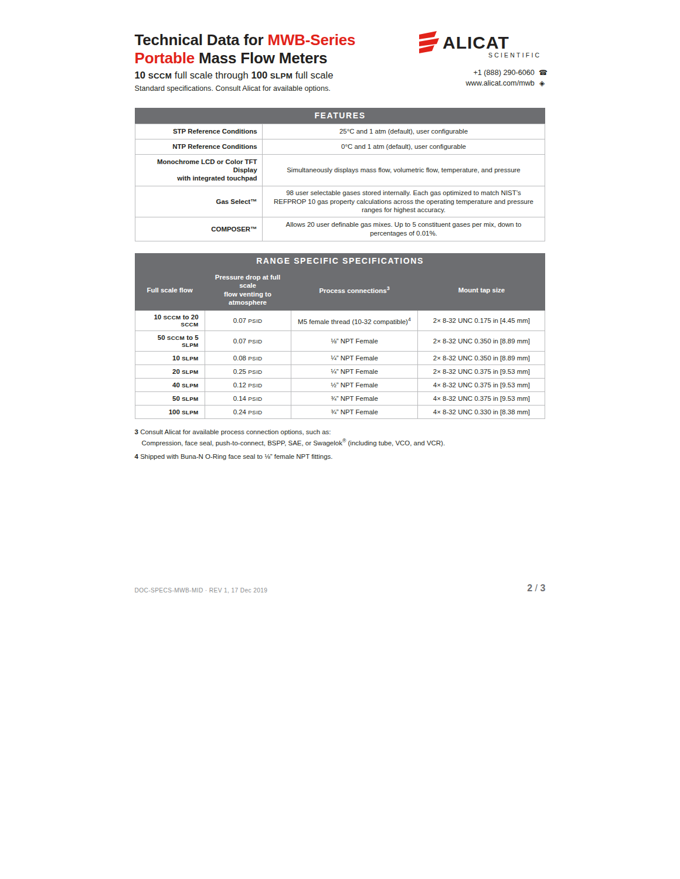Technical Data for MWB-Series Portable Mass Flow Meters
10 SCCM full scale through 100 SLPM full scale
Standard specifications. Consult Alicat for available options.
ALICAT SCIENTIFIC
+1 (888) 290-6060 ☎
www.alicat.com/mwb ◈
FEATURES
| STP Reference Conditions | 25°C and 1 atm (default), user configurable |
| NTP Reference Conditions | 0°C and 1 atm (default), user configurable |
| Monochrome LCD or Color TFT Display with integrated touchpad | Simultaneously displays mass flow, volumetric flow, temperature, and pressure |
| Gas Select™ | 98 user selectable gases stored internally. Each gas optimized to match NIST’s REFPROP 10 gas property calculations across the operating temperature and pressure ranges for highest accuracy. |
| COMPOSER™ | Allows 20 user definable gas mixes. Up to 5 constituent gases per mix, down to percentages of 0.01%. |
RANGE SPECIFIC SPECIFICATIONS
| Full scale flow | Pressure drop at full scale flow venting to atmosphere | Process connections 3 | Mount tap size |
| --- | --- | --- | --- |
| 10 SCCM to 20 SCCM | 0.07 PSID | M5 female thread (10-32 compatible) 4 | 2× 8-32 UNC 0.175 in [4.45 mm] |
| 50 SCCM to 5 SLPM | 0.07 PSID | ⅛” NPT Female | 2× 8-32 UNC 0.350 in [8.89 mm] |
| 10 SLPM | 0.08 PSID | ¼” NPT Female | 2× 8-32 UNC 0.350 in [8.89 mm] |
| 20 SLPM | 0.25 PSID | ¼” NPT Female | 2× 8-32 UNC 0.375 in [9.53 mm] |
| 40 SLPM | 0.12 PSID | ½” NPT Female | 4× 8-32 UNC 0.375 in [9.53 mm] |
| 50 SLPM | 0.14 PSID | ¾” NPT Female | 4× 8-32 UNC 0.375 in [9.53 mm] |
| 100 SLPM | 0.24 PSID | ¾” NPT Female | 4× 8-32 UNC 0.330 in [8.38 mm] |
3 Consult Alicat for available process connection options, such as: Compression, face seal, push-to-connect, BSPP, SAE, or Swagelok® (including tube, VCO, and VCR).
4 Shipped with Buna-N O-Ring face seal to ⅛” female NPT fittings.
DOC-SPECS-MWB-MID · REV 1, 17 Dec 2019
2 / 3